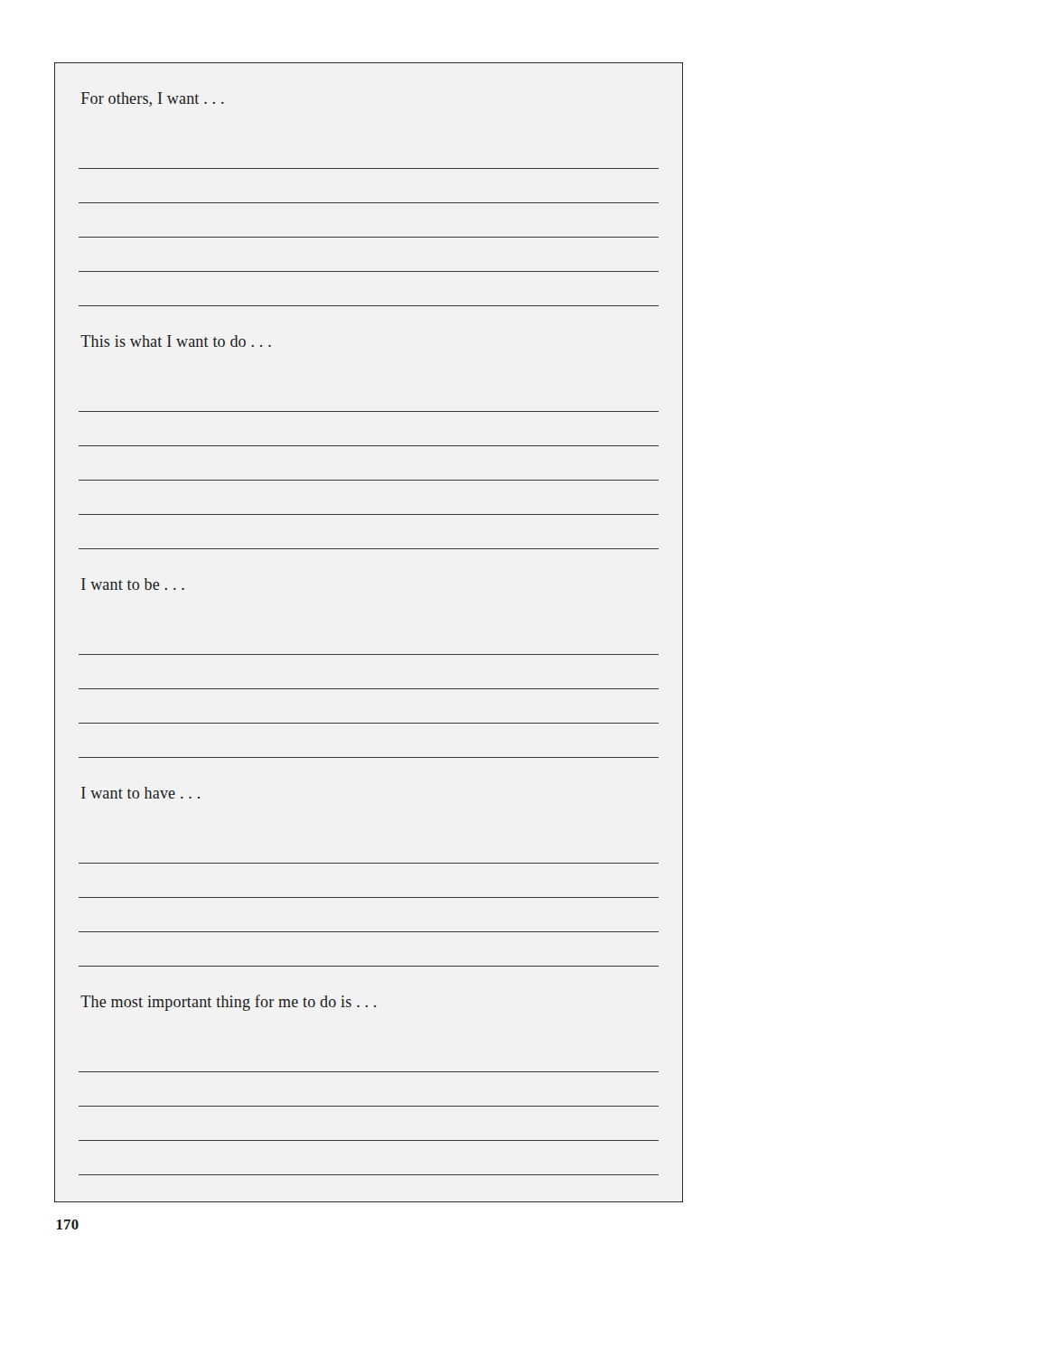For others, I want . . .
This is what I want to do . . .
I want to be . . .
I want to have . . .
The most important thing for me to do is . . .
170